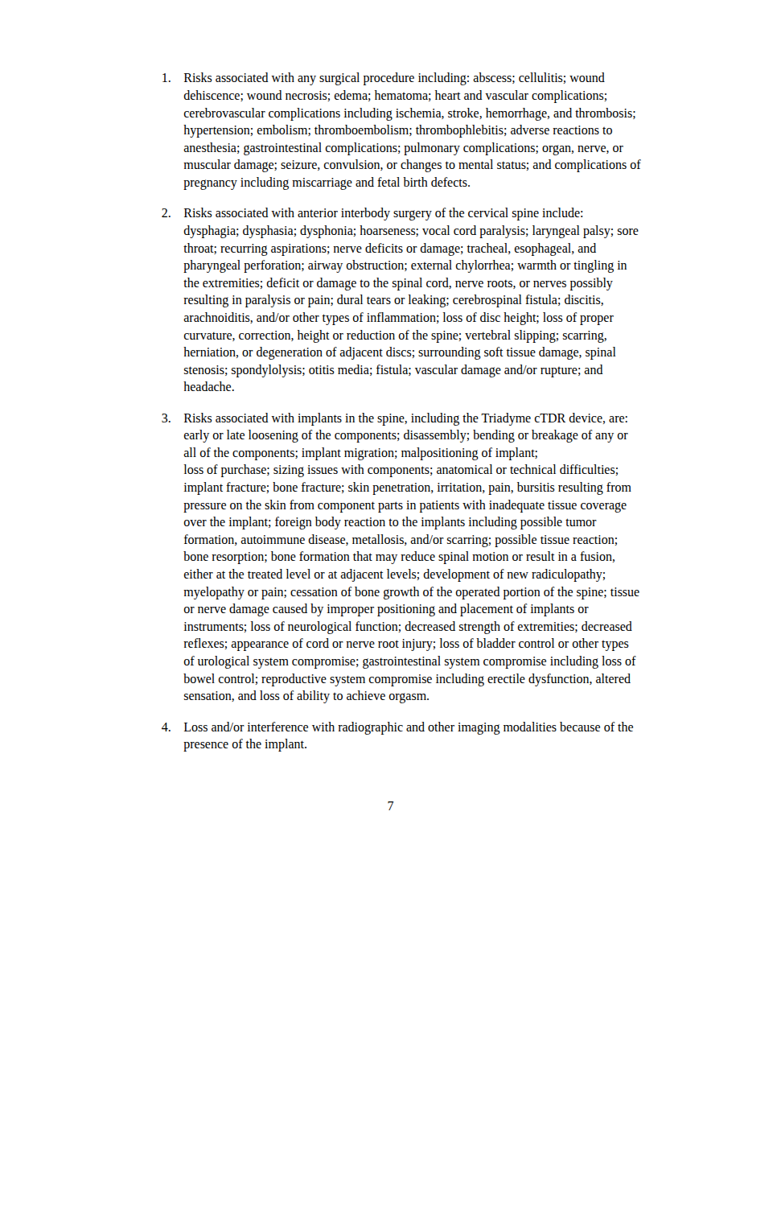Risks associated with any surgical procedure including: abscess; cellulitis; wound dehiscence; wound necrosis; edema; hematoma; heart and vascular complications; cerebrovascular complications including ischemia, stroke, hemorrhage, and thrombosis; hypertension; embolism; thromboembolism; thrombophlebitis; adverse reactions to anesthesia; gastrointestinal complications; pulmonary complications; organ, nerve, or muscular damage; seizure, convulsion, or changes to mental status; and complications of pregnancy including miscarriage and fetal birth defects.
Risks associated with anterior interbody surgery of the cervical spine include: dysphagia; dysphasia; dysphonia; hoarseness; vocal cord paralysis; laryngeal palsy; sore throat; recurring aspirations; nerve deficits or damage; tracheal, esophageal, and pharyngeal perforation; airway obstruction; external chylorrhea; warmth or tingling in the extremities; deficit or damage to the spinal cord, nerve roots, or nerves possibly resulting in paralysis or pain; dural tears or leaking; cerebrospinal fistula; discitis, arachnoiditis, and/or other types of inflammation; loss of disc height; loss of proper curvature, correction, height or reduction of the spine; vertebral slipping; scarring, herniation, or degeneration of adjacent discs; surrounding soft tissue damage, spinal stenosis; spondylolysis; otitis media; fistula; vascular damage and/or rupture; and headache.
Risks associated with implants in the spine, including the Triadyme cTDR device, are: early or late loosening of the components; disassembly; bending or breakage of any or all of the components; implant migration; malpositioning of implant;
loss of purchase; sizing issues with components; anatomical or technical difficulties; implant fracture; bone fracture; skin penetration, irritation, pain, bursitis resulting from pressure on the skin from component parts in patients with inadequate tissue coverage over the implant; foreign body reaction to the implants including possible tumor formation, autoimmune disease, metallosis, and/or scarring; possible tissue reaction; bone resorption; bone formation that may reduce spinal motion or result in a fusion, either at the treated level or at adjacent levels; development of new radiculopathy; myelopathy or pain; cessation of bone growth of the operated portion of the spine; tissue or nerve damage caused by improper positioning and placement of implants or instruments; loss of neurological function; decreased strength of extremities; decreased reflexes; appearance of cord or nerve root injury; loss of bladder control or other types of urological system compromise; gastrointestinal system compromise including loss of bowel control; reproductive system compromise including erectile dysfunction, altered sensation, and loss of ability to achieve orgasm.
Loss and/or interference with radiographic and other imaging modalities because of the presence of the implant.
7